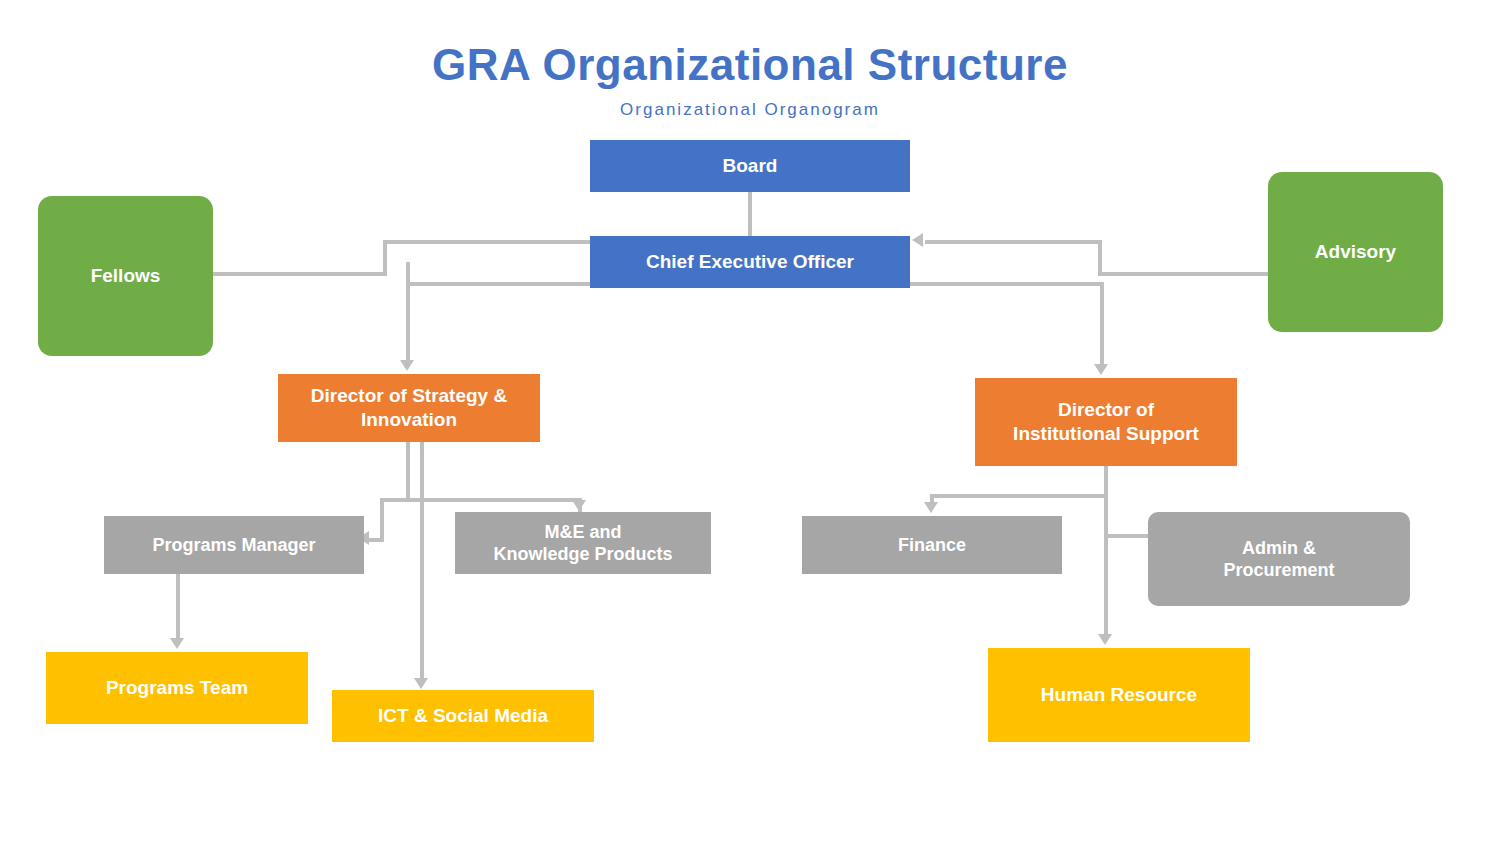GRA Organizational Structure
Organizational Organogram
Board
Chief Executive Officer
Fellows
Advisory
Director of Strategy &
Innovation
Director of
Institutional Support
Programs Manager
M&E and
Knowledge Products
Finance
Admin &
Procurement
Programs Team
ICT & Social Media
Human Resource